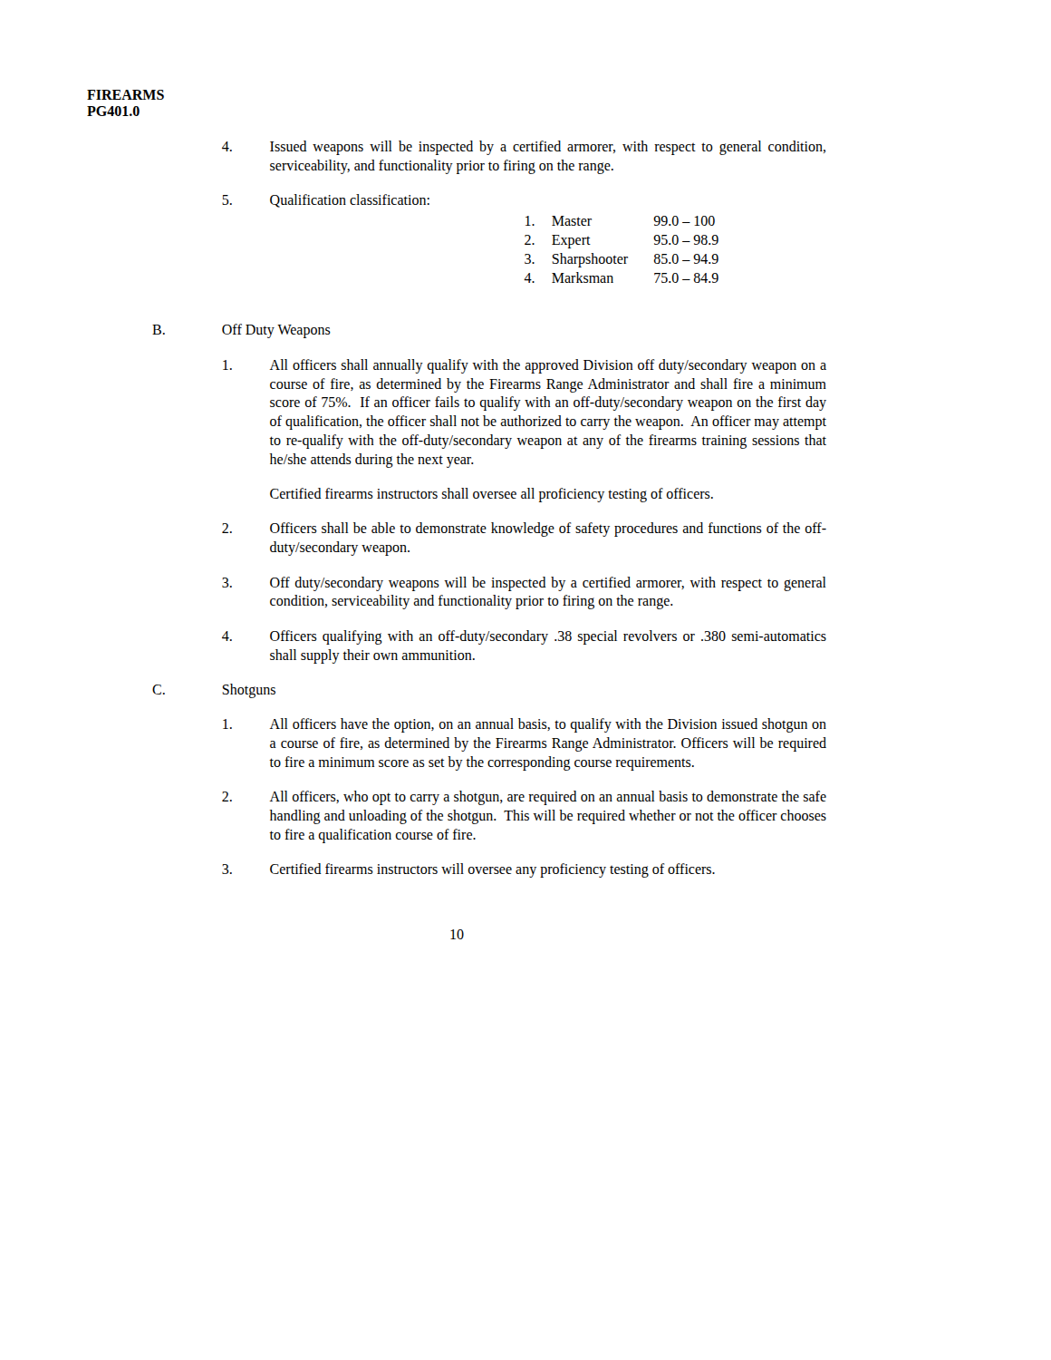FIREARMS
PG401.0
4.
Issued weapons will be inspected by a certified armorer, with respect to general condition, serviceability, and functionality prior to firing on the range.
5.
Qualification classification:
| 1. | Master | 99.0 – 100 |
| 2. | Expert | 95.0 – 98.9 |
| 3. | Sharpshooter | 85.0 – 94.9 |
| 4. | Marksman | 75.0 – 84.9 |
B.
Off Duty Weapons
1.
All officers shall annually qualify with the approved Division off duty/secondary weapon on a course of fire, as determined by the Firearms Range Administrator and shall fire a minimum score of 75%. If an officer fails to qualify with an off-duty/secondary weapon on the first day of qualification, the officer shall not be authorized to carry the weapon. An officer may attempt to re-qualify with the off-duty/secondary weapon at any of the firearms training sessions that he/she attends during the next year.
Certified firearms instructors shall oversee all proficiency testing of officers.
2.
Officers shall be able to demonstrate knowledge of safety procedures and functions of the off-duty/secondary weapon.
3.
Off duty/secondary weapons will be inspected by a certified armorer, with respect to general condition, serviceability and functionality prior to firing on the range.
4.
Officers qualifying with an off-duty/secondary .38 special revolvers or .380 semi-automatics shall supply their own ammunition.
C.
Shotguns
1.
All officers have the option, on an annual basis, to qualify with the Division issued shotgun on a course of fire, as determined by the Firearms Range Administrator. Officers will be required to fire a minimum score as set by the corresponding course requirements.
2.
All officers, who opt to carry a shotgun, are required on an annual basis to demonstrate the safe handling and unloading of the shotgun. This will be required whether or not the officer chooses to fire a qualification course of fire.
3.
Certified firearms instructors will oversee any proficiency testing of officers.
10